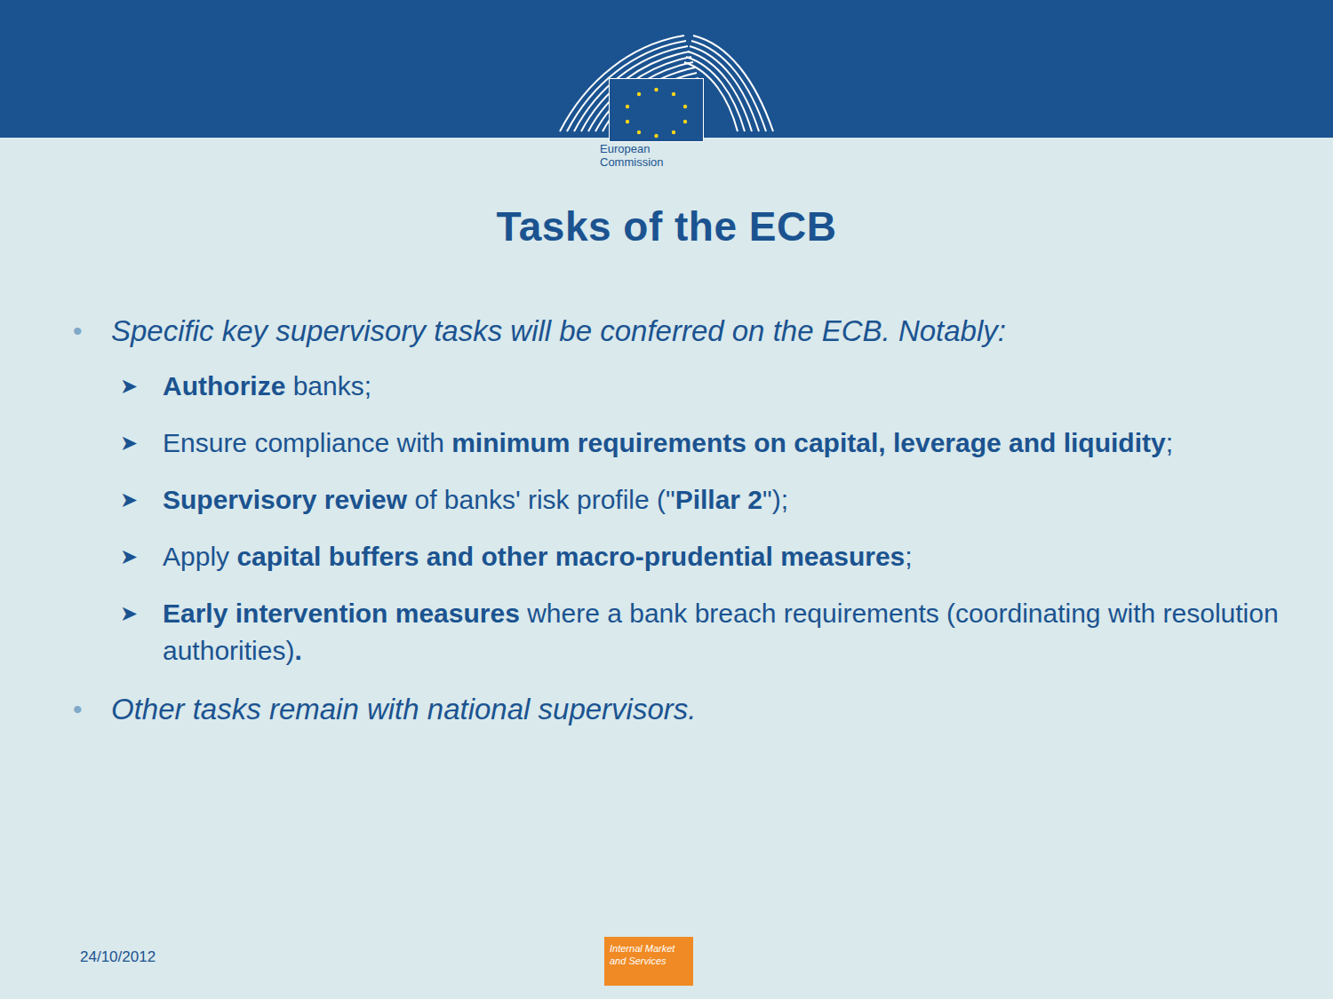European
Commission
Tasks of the ECB
Specific key supervisory tasks will be conferred on the ECB. Notably:
Authorize banks;
Ensure compliance with minimum requirements on capital, leverage and liquidity;
Supervisory review of banks' risk profile ("Pillar 2");
Apply capital buffers and other macro-prudential measures;
Early intervention measures where a bank breach requirements (coordinating with resolution authorities).
Other tasks remain with national supervisors.
24/10/2012
Internal Market
and Services